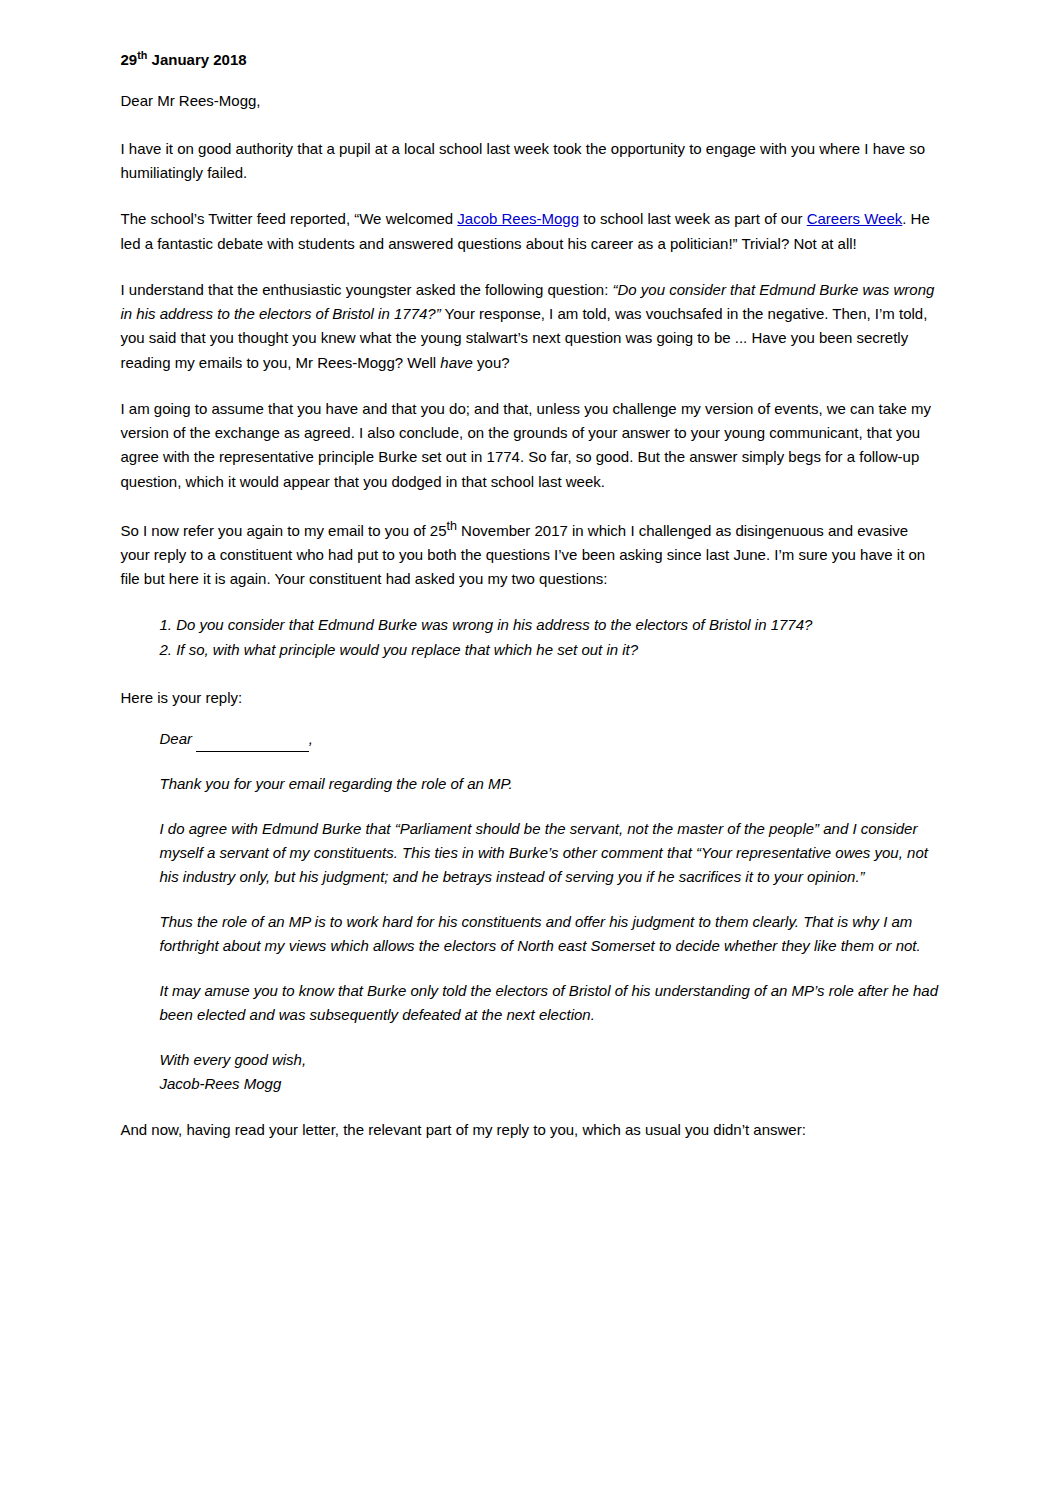29th January 2018
Dear Mr Rees-Mogg,
I have it on good authority that a pupil at a local school last week took the opportunity to engage with you where I have so humiliatingly failed.
The school’s Twitter feed reported, “We welcomed Jacob Rees-Mogg to school last week as part of our Careers Week. He led a fantastic debate with students and answered questions about his career as a politician!” Trivial? Not at all!
I understand that the enthusiastic youngster asked the following question: “Do you consider that Edmund Burke was wrong in his address to the electors of Bristol in 1774?” Your response, I am told, was vouchsafed in the negative. Then, I’m told, you said that you thought you knew what the young stalwart’s next question was going to be ... Have you been secretly reading my emails to you, Mr Rees-Mogg? Well have you?
I am going to assume that you have and that you do; and that, unless you challenge my version of events, we can take my version of the exchange as agreed. I also conclude, on the grounds of your answer to your young communicant, that you agree with the representative principle Burke set out in 1774. So far, so good. But the answer simply begs for a follow-up question, which it would appear that you dodged in that school last week.
So I now refer you again to my email to you of 25th November 2017 in which I challenged as disingenuous and evasive your reply to a constituent who had put to you both the questions I’ve been asking since last June. I’m sure you have it on file but here it is again. Your constituent had asked you my two questions:
1. Do you consider that Edmund Burke was wrong in his address to the electors of Bristol in 1774?
2. If so, with what principle would you replace that which he set out in it?
Here is your reply:
Dear ,
Thank you for your email regarding the role of an MP.
I do agree with Edmund Burke that “Parliament should be the servant, not the master of the people” and I consider myself a servant of my constituents. This ties in with Burke’s other comment that “Your representative owes you, not his industry only, but his judgment; and he betrays instead of serving you if he sacrifices it to your opinion.”
Thus the role of an MP is to work hard for his constituents and offer his judgment to them clearly. That is why I am forthright about my views which allows the electors of North east Somerset to decide whether they like them or not.
It may amuse you to know that Burke only told the electors of Bristol of his understanding of an MP’s role after he had been elected and was subsequently defeated at the next election.
With every good wish,
Jacob-Rees Mogg
And now, having read your letter, the relevant part of my reply to you, which as usual you didn’t answer: